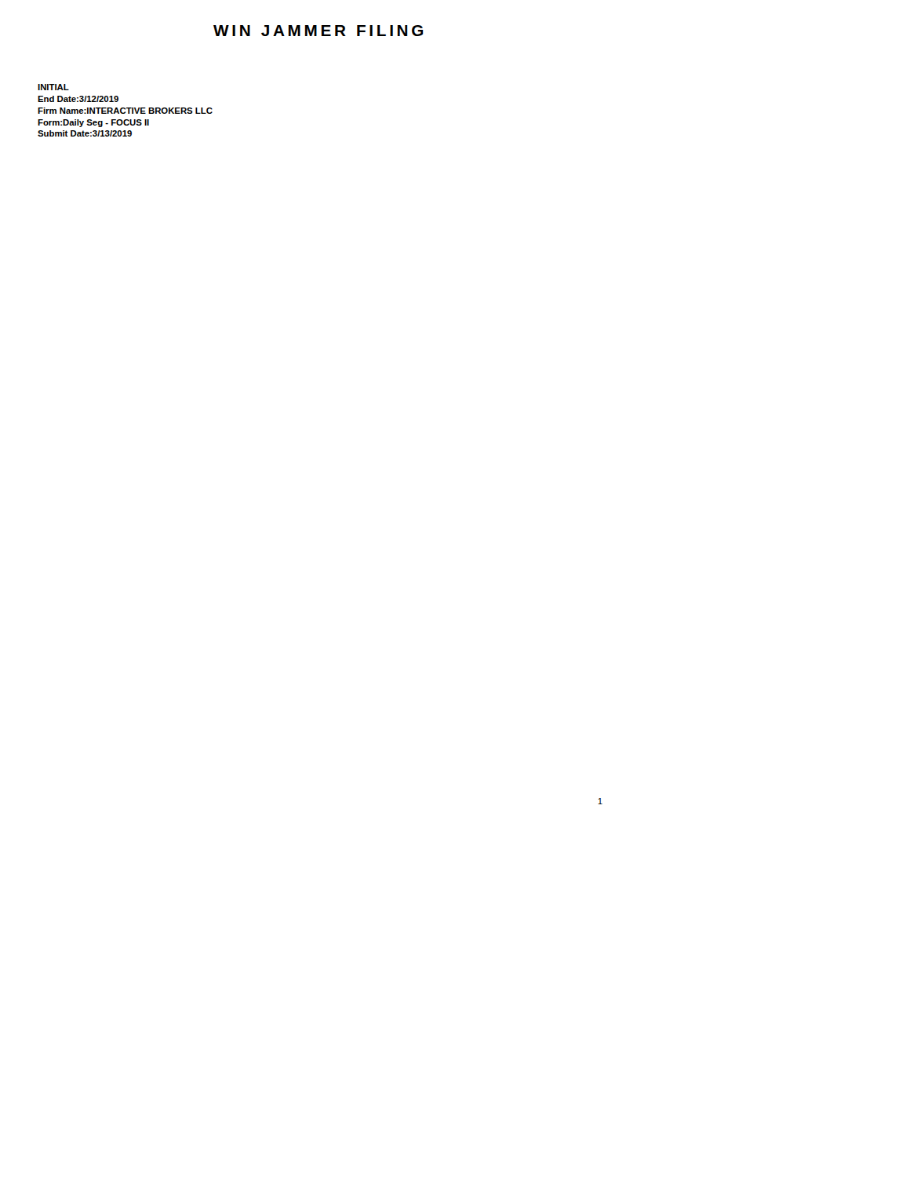WIN JAMMER FILING
INITIAL
End Date:3/12/2019
Firm Name:INTERACTIVE BROKERS LLC
Form:Daily Seg - FOCUS II
Submit Date:3/13/2019
1